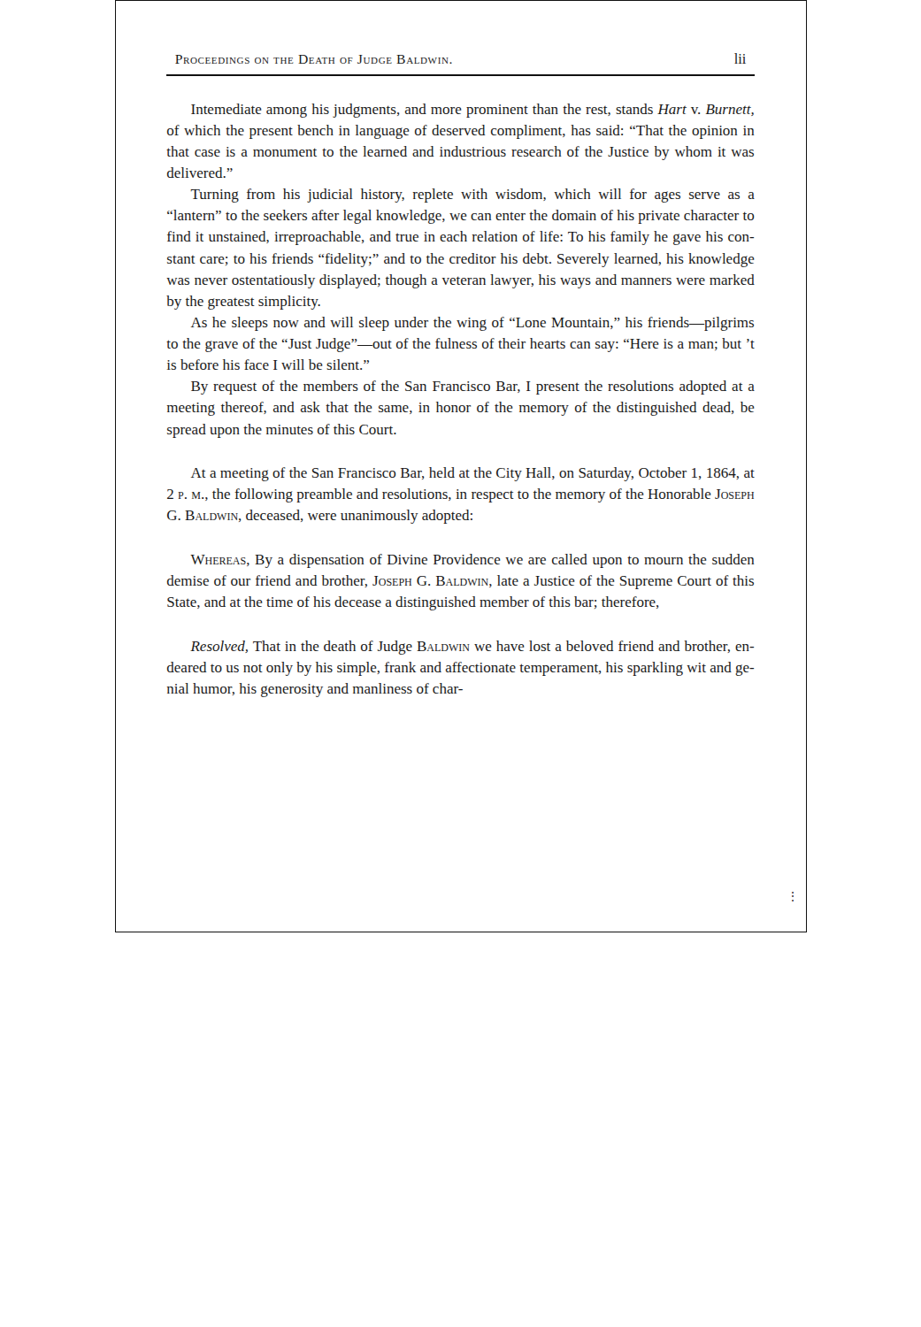Proceedings on the Death of Judge Baldwin. lii
Intemediate among his judgments, and more prominent than the rest, stands Hart v. Burnett, of which the present bench in language of deserved compliment, has said: “That the opinion in that case is a monument to the learned and industrious research of the Justice by whom it was delivered.”
Turning from his judicial history, replete with wisdom, which will for ages serve as a “lantern” to the seekers after legal knowledge, we can enter the domain of his private character to find it unstained, irreproachable, and true in each relation of life: To his family he gave his constant care; to his friends “fidelity;” and to the creditor his debt. Severely learned, his knowledge was never ostentatiously displayed; though a veteran lawyer, his ways and manners were marked by the greatest simplicity.
As he sleeps now and will sleep under the wing of “Lone Mountain,” his friends—pilgrims to the grave of the “Just Judge”—out of the fulness of their hearts can say: “Here is a man; but ’t is before his face I will be silent.”
By request of the members of the San Francisco Bar, I present the resolutions adopted at a meeting thereof, and ask that the same, in honor of the memory of the distinguished dead, be spread upon the minutes of this Court.
At a meeting of the San Francisco Bar, held at the City Hall, on Saturday, October 1, 1864, at 2 p. m., the following preamble and resolutions, in respect to the memory of the Honorable Joseph G. Baldwin, deceased, were unanimously adopted:
Whereas, By a dispensation of Divine Providence we are called upon to mourn the sudden demise of our friend and brother, Joseph G. Baldwin, late a Justice of the Supreme Court of this State, and at the time of his decease a distinguished member of this bar; therefore,
Resolved, That in the death of Judge Baldwin we have lost a beloved friend and brother, endeared to us not only by his simple, frank and affectionate temperament, his sparkling wit and genial humor, his generosity and manliness of char-
⋮